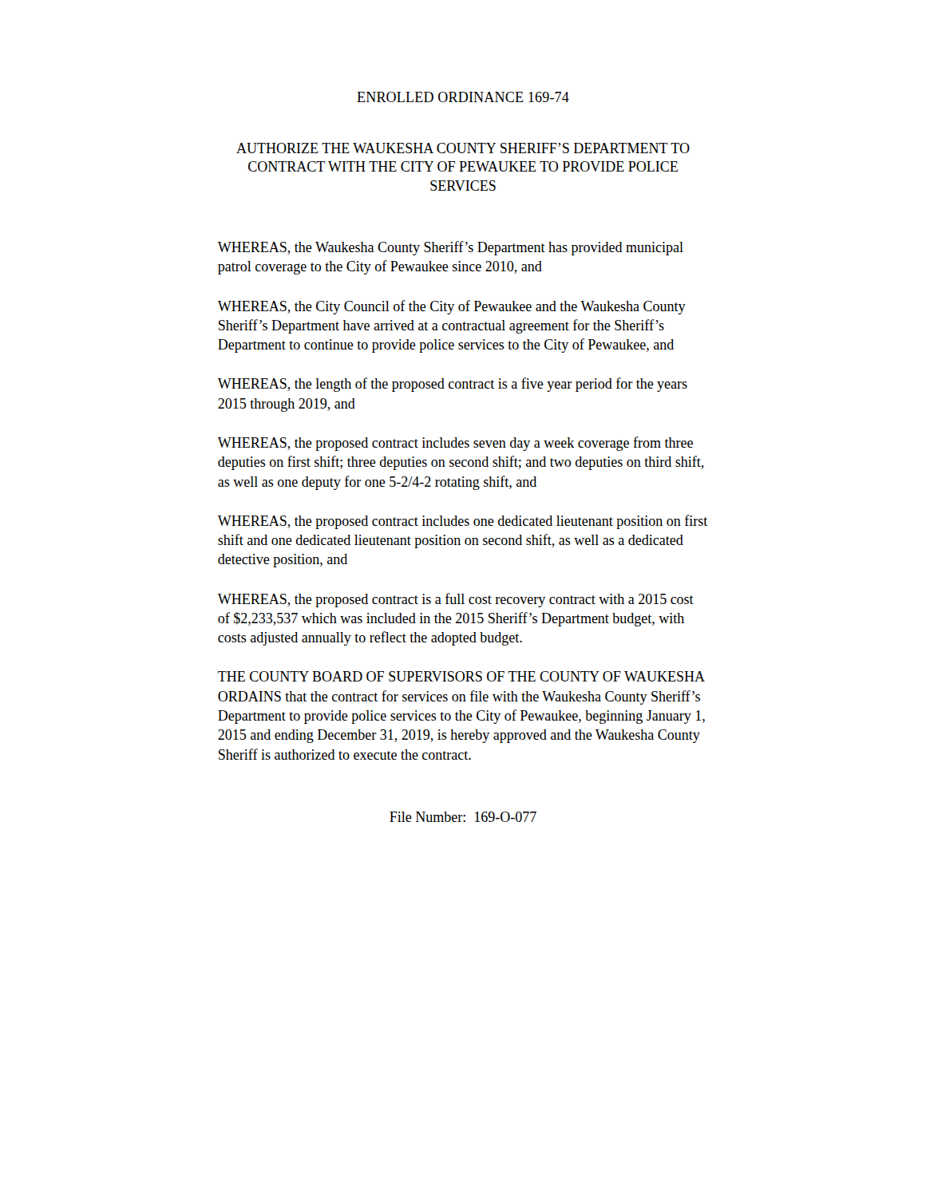ENROLLED ORDINANCE 169-74
AUTHORIZE THE WAUKESHA COUNTY SHERIFF’S DEPARTMENT TO CONTRACT WITH THE CITY OF PEWAUKEE TO PROVIDE POLICE SERVICES
WHEREAS, the Waukesha County Sheriff’s Department has provided municipal patrol coverage to the City of Pewaukee since 2010, and
WHEREAS, the City Council of the City of Pewaukee and the Waukesha County Sheriff’s Department have arrived at a contractual agreement for the Sheriff’s Department to continue to provide police services to the City of Pewaukee, and
WHEREAS, the length of the proposed contract is a five year period for the years 2015 through 2019, and
WHEREAS, the proposed contract includes seven day a week coverage from three deputies on first shift; three deputies on second shift; and two deputies on third shift, as well as one deputy for one 5-2/4-2 rotating shift, and
WHEREAS, the proposed contract includes one dedicated lieutenant position on first shift and one dedicated lieutenant position on second shift, as well as a dedicated detective position, and
WHEREAS, the proposed contract is a full cost recovery contract with a 2015 cost of $2,233,537 which was included in the 2015 Sheriff’s Department budget, with costs adjusted annually to reflect the adopted budget.
THE COUNTY BOARD OF SUPERVISORS OF THE COUNTY OF WAUKESHA ORDAINS that the contract for services on file with the Waukesha County Sheriff’s Department to provide police services to the City of Pewaukee, beginning January 1, 2015 and ending December 31, 2019, is hereby approved and the Waukesha County Sheriff is authorized to execute the contract.
File Number: 169-O-077